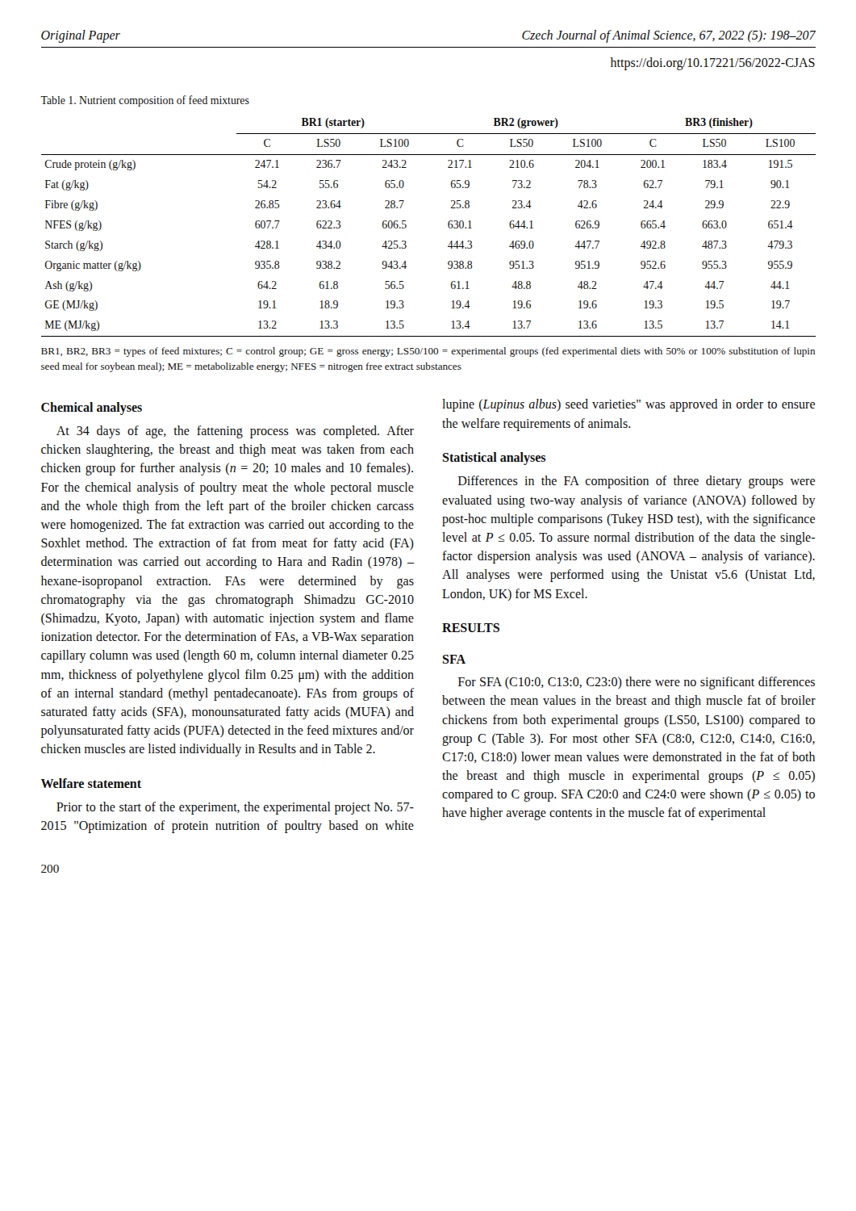Original Paper Czech Journal of Animal Science, 67, 2022 (5): 198–207
https://doi.org/10.17221/56/2022-CJAS
Table 1. Nutrient composition of feed mixtures
| | BR1 (starter) | BR2 (grower) | BR3 (finisher) |
| --- | --- | --- | --- |
| | C | LS50 | LS100 | C | LS50 | LS100 | C | LS50 | LS100 |
| Crude protein (g/kg) | 247.1 | 236.7 | 243.2 | 217.1 | 210.6 | 204.1 | 200.1 | 183.4 | 191.5 |
| Fat (g/kg) | 54.2 | 55.6 | 65.0 | 65.9 | 73.2 | 78.3 | 62.7 | 79.1 | 90.1 |
| Fibre (g/kg) | 26.85 | 23.64 | 28.7 | 25.8 | 23.4 | 42.6 | 24.4 | 29.9 | 22.9 |
| NFES (g/kg) | 607.7 | 622.3 | 606.5 | 630.1 | 644.1 | 626.9 | 665.4 | 663.0 | 651.4 |
| Starch (g/kg) | 428.1 | 434.0 | 425.3 | 444.3 | 469.0 | 447.7 | 492.8 | 487.3 | 479.3 |
| Organic matter (g/kg) | 935.8 | 938.2 | 943.4 | 938.8 | 951.3 | 951.9 | 952.6 | 955.3 | 955.9 |
| Ash (g/kg) | 64.2 | 61.8 | 56.5 | 61.1 | 48.8 | 48.2 | 47.4 | 44.7 | 44.1 |
| GE (MJ/kg) | 19.1 | 18.9 | 19.3 | 19.4 | 19.6 | 19.6 | 19.3 | 19.5 | 19.7 |
| ME (MJ/kg) | 13.2 | 13.3 | 13.5 | 13.4 | 13.7 | 13.6 | 13.5 | 13.7 | 14.1 |
BR1, BR2, BR3 = types of feed mixtures; C = control group; GE = gross energy; LS50/100 = experimental groups (fed experimental diets with 50% or 100% substitution of lupin seed meal for soybean meal); ME = metabolizable energy; NFES = nitrogen free extract substances
Chemical analyses
At 34 days of age, the fattening process was completed. After chicken slaughtering, the breast and thigh meat was taken from each chicken group for further analysis (n = 20; 10 males and 10 females). For the chemical analysis of poultry meat the whole pectoral muscle and the whole thigh from the left part of the broiler chicken carcass were homogenized. The fat extraction was carried out according to the Soxhlet method. The extraction of fat from meat for fatty acid (FA) determination was carried out according to Hara and Radin (1978) – hexane-isopropanol extraction. FAs were determined by gas chromatography via the gas chromatograph Shimadzu GC-2010 (Shimadzu, Kyoto, Japan) with automatic injection system and flame ionization detector. For the determination of FAs, a VB-Wax separation capillary column was used (length 60 m, column internal diameter 0.25 mm, thickness of polyethylene glycol film 0.25 μm) with the addition of an internal standard (methyl pentadecanoate). FAs from groups of saturated fatty acids (SFA), monounsaturated fatty acids (MUFA) and polyunsaturated fatty acids (PUFA) detected in the feed mixtures and/or chicken muscles are listed individually in Results and in Table 2.
Welfare statement
Prior to the start of the experiment, the experimental project No. 57-2015 "Optimization of protein nutrition of poultry based on white lupine (Lupinus albus) seed varieties" was approved in order to ensure the welfare requirements of animals.
Statistical analyses
Differences in the FA composition of three dietary groups were evaluated using two-way analysis of variance (ANOVA) followed by post-hoc multiple comparisons (Tukey HSD test), with the significance level at P ≤ 0.05. To assure normal distribution of the data the single-factor dispersion analysis was used (ANOVA – analysis of variance). All analyses were performed using the Unistat v5.6 (Unistat Ltd, London, UK) for MS Excel.
RESULTS
SFA
For SFA (C10:0, C13:0, C23:0) there were no significant differences between the mean values in the breast and thigh muscle fat of broiler chickens from both experimental groups (LS50, LS100) compared to group C (Table 3). For most other SFA (C8:0, C12:0, C14:0, C16:0, C17:0, C18:0) lower mean values were demonstrated in the fat of both the breast and thigh muscle in experimental groups (P ≤ 0.05) compared to C group. SFA C20:0 and C24:0 were shown (P ≤ 0.05) to have higher average contents in the muscle fat of experimental
200